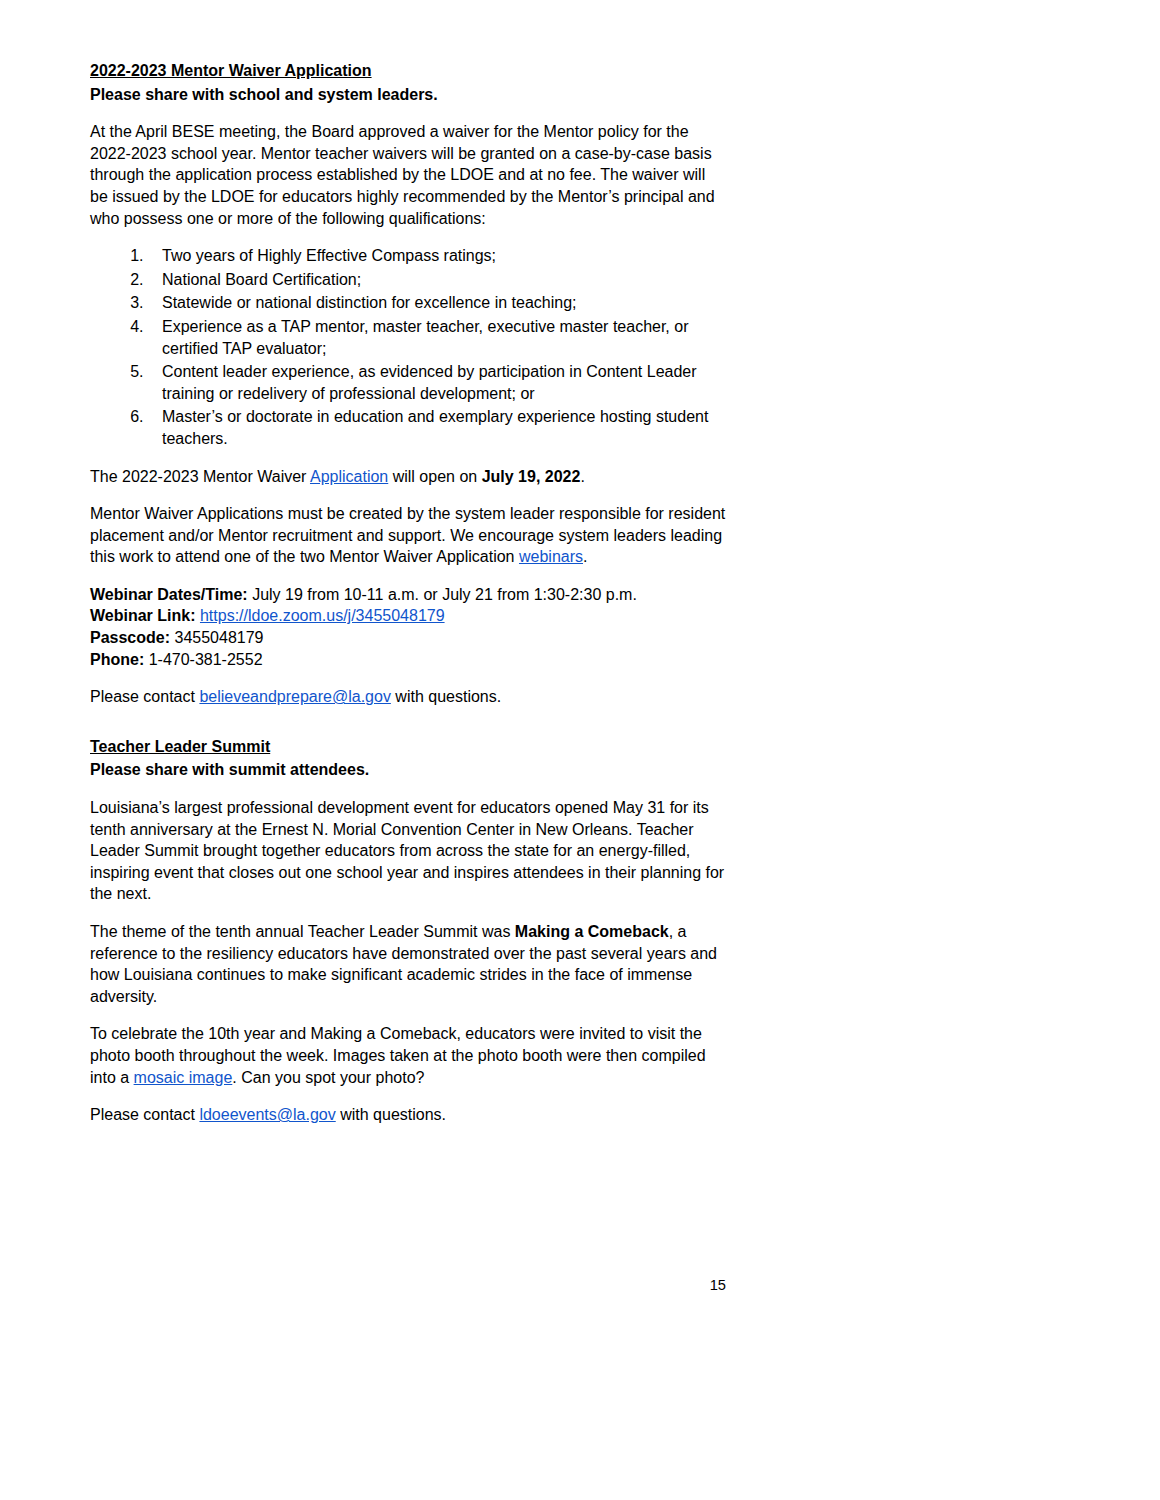2022-2023 Mentor Waiver Application
Please share with school and system leaders.
At the April BESE meeting, the Board approved a waiver for the Mentor policy for the 2022-2023 school year. Mentor teacher waivers will be granted on a case-by-case basis through the application process established by the LDOE and at no fee. The waiver will be issued by the LDOE for educators highly recommended by the Mentor’s principal and who possess one or more of the following qualifications:
Two years of Highly Effective Compass ratings;
National Board Certification;
Statewide or national distinction for excellence in teaching;
Experience as a TAP mentor, master teacher, executive master teacher, or certified TAP evaluator;
Content leader experience, as evidenced by participation in Content Leader training or redelivery of professional development; or
Master’s or doctorate in education and exemplary experience hosting student teachers.
The 2022-2023 Mentor Waiver Application will open on July 19, 2022.
Mentor Waiver Applications must be created by the system leader responsible for resident placement and/or Mentor recruitment and support. We encourage system leaders leading this work to attend one of the two Mentor Waiver Application webinars.
Webinar Dates/Time: July 19 from 10-11 a.m. or July 21 from 1:30-2:30 p.m.
Webinar Link: https://ldoe.zoom.us/j/3455048179
Passcode: 3455048179
Phone: 1-470-381-2552
Please contact believeandprepare@la.gov with questions.
Teacher Leader Summit
Please share with summit attendees.
Louisiana’s largest professional development event for educators opened May 31 for its tenth anniversary at the Ernest N. Morial Convention Center in New Orleans. Teacher Leader Summit brought together educators from across the state for an energy-filled, inspiring event that closes out one school year and inspires attendees in their planning for the next.
The theme of the tenth annual Teacher Leader Summit was Making a Comeback, a reference to the resiliency educators have demonstrated over the past several years and how Louisiana continues to make significant academic strides in the face of immense adversity.
To celebrate the 10th year and Making a Comeback, educators were invited to visit the photo booth throughout the week. Images taken at the photo booth were then compiled into a mosaic image. Can you spot your photo?
Please contact ldoeevents@la.gov with questions.
15